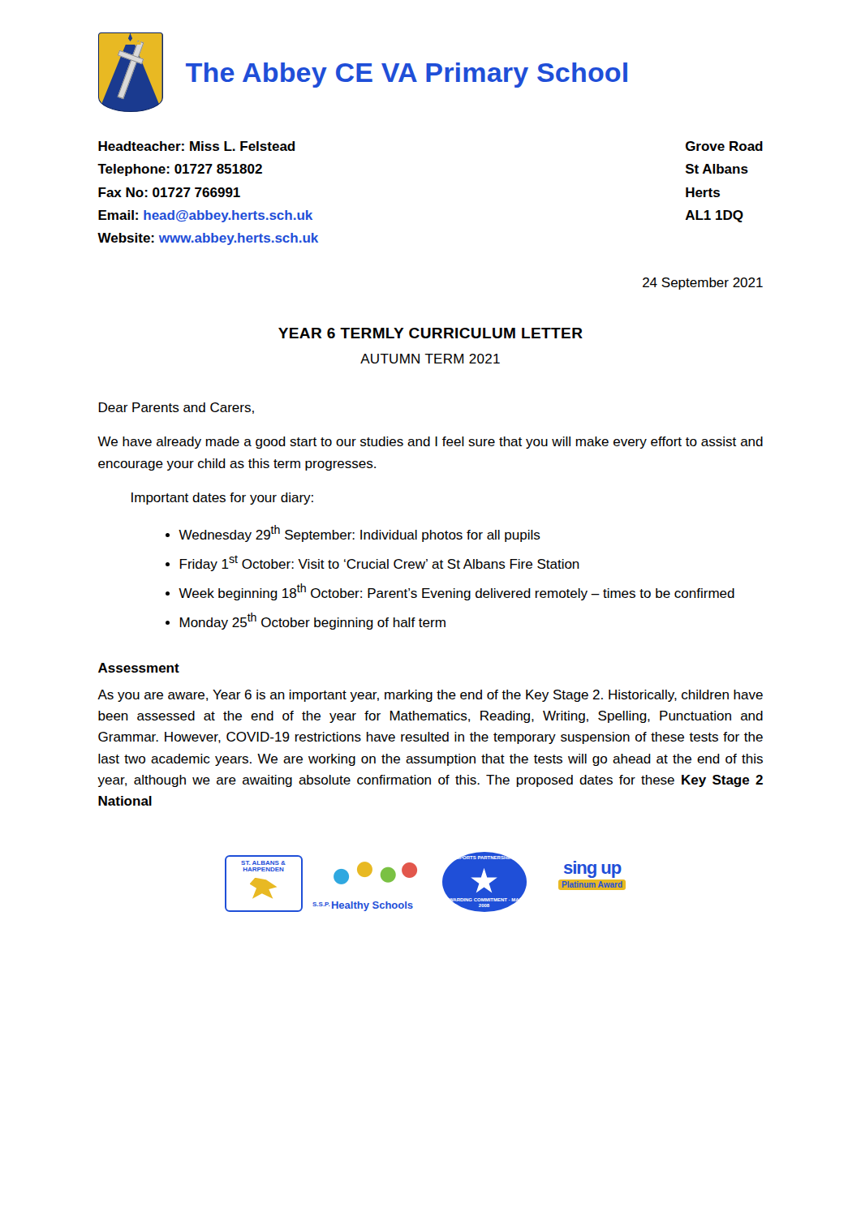The Abbey CE VA Primary School
Headteacher: Miss L. Felstead
Telephone: 01727 851802
Fax No: 01727 766991
Email: head@abbey.herts.sch.uk
Website: www.abbey.herts.sch.uk
Grove Road
St Albans
Herts
AL1 1DQ
24 September 2021
Year 6 Termly Curriculum Letter
AUTUMN TERM 2021
Dear Parents and Carers,
We have already made a good start to our studies and I feel sure that you will make every effort to assist and encourage your child as this term progresses.
Important dates for your diary:
Wednesday 29th September: Individual photos for all pupils
Friday 1st October: Visit to ‘Crucial Crew’ at St Albans Fire Station
Week beginning 18th October: Parent’s Evening delivered remotely – times to be confirmed
Monday 25th October beginning of half term
Assessment
As you are aware, Year 6 is an important year, marking the end of the Key Stage 2. Historically, children have been assessed at the end of the year for Mathematics, Reading, Writing, Spelling, Punctuation and Grammar. However, COVID-19 restrictions have resulted in the temporary suspension of these tests for the last two academic years. We are working on the assumption that the tests will go ahead at the end of this year, although we are awaiting absolute confirmation of this. The proposed dates for these Key Stage 2 National
ST. ALBANS &
HARPENDEN S.S.P.
Healthy Schools
SPORTS PARTNERSHIP REWARDING COMMITMENT · MARK 2008
sing up
Platinum Award